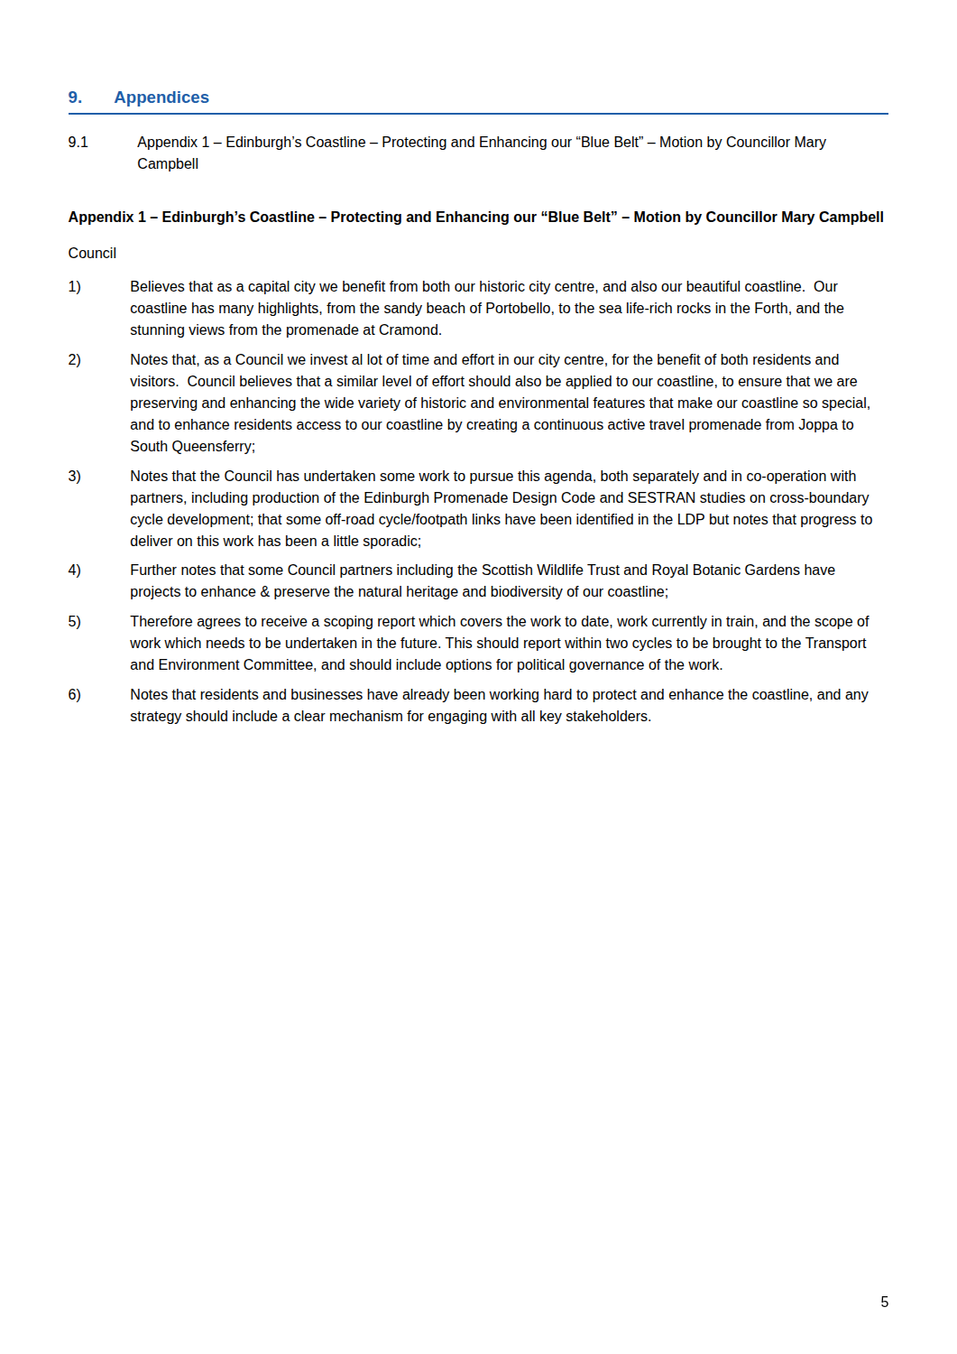9. Appendices
9.1 Appendix 1 – Edinburgh’s Coastline – Protecting and Enhancing our “Blue Belt” – Motion by Councillor Mary Campbell
Appendix 1 – Edinburgh’s Coastline – Protecting and Enhancing our “Blue Belt” – Motion by Councillor Mary Campbell
Council
1) Believes that as a capital city we benefit from both our historic city centre, and also our beautiful coastline. Our coastline has many highlights, from the sandy beach of Portobello, to the sea life-rich rocks in the Forth, and the stunning views from the promenade at Cramond.
2) Notes that, as a Council we invest al lot of time and effort in our city centre, for the benefit of both residents and visitors. Council believes that a similar level of effort should also be applied to our coastline, to ensure that we are preserving and enhancing the wide variety of historic and environmental features that make our coastline so special, and to enhance residents access to our coastline by creating a continuous active travel promenade from Joppa to South Queensferry;
3) Notes that the Council has undertaken some work to pursue this agenda, both separately and in co-operation with partners, including production of the Edinburgh Promenade Design Code and SESTRAN studies on cross-boundary cycle development; that some off-road cycle/footpath links have been identified in the LDP but notes that progress to deliver on this work has been a little sporadic;
4) Further notes that some Council partners including the Scottish Wildlife Trust and Royal Botanic Gardens have projects to enhance & preserve the natural heritage and biodiversity of our coastline;
5) Therefore agrees to receive a scoping report which covers the work to date, work currently in train, and the scope of work which needs to be undertaken in the future. This should report within two cycles to be brought to the Transport and Environment Committee, and should include options for political governance of the work.
6) Notes that residents and businesses have already been working hard to protect and enhance the coastline, and any strategy should include a clear mechanism for engaging with all key stakeholders.
5